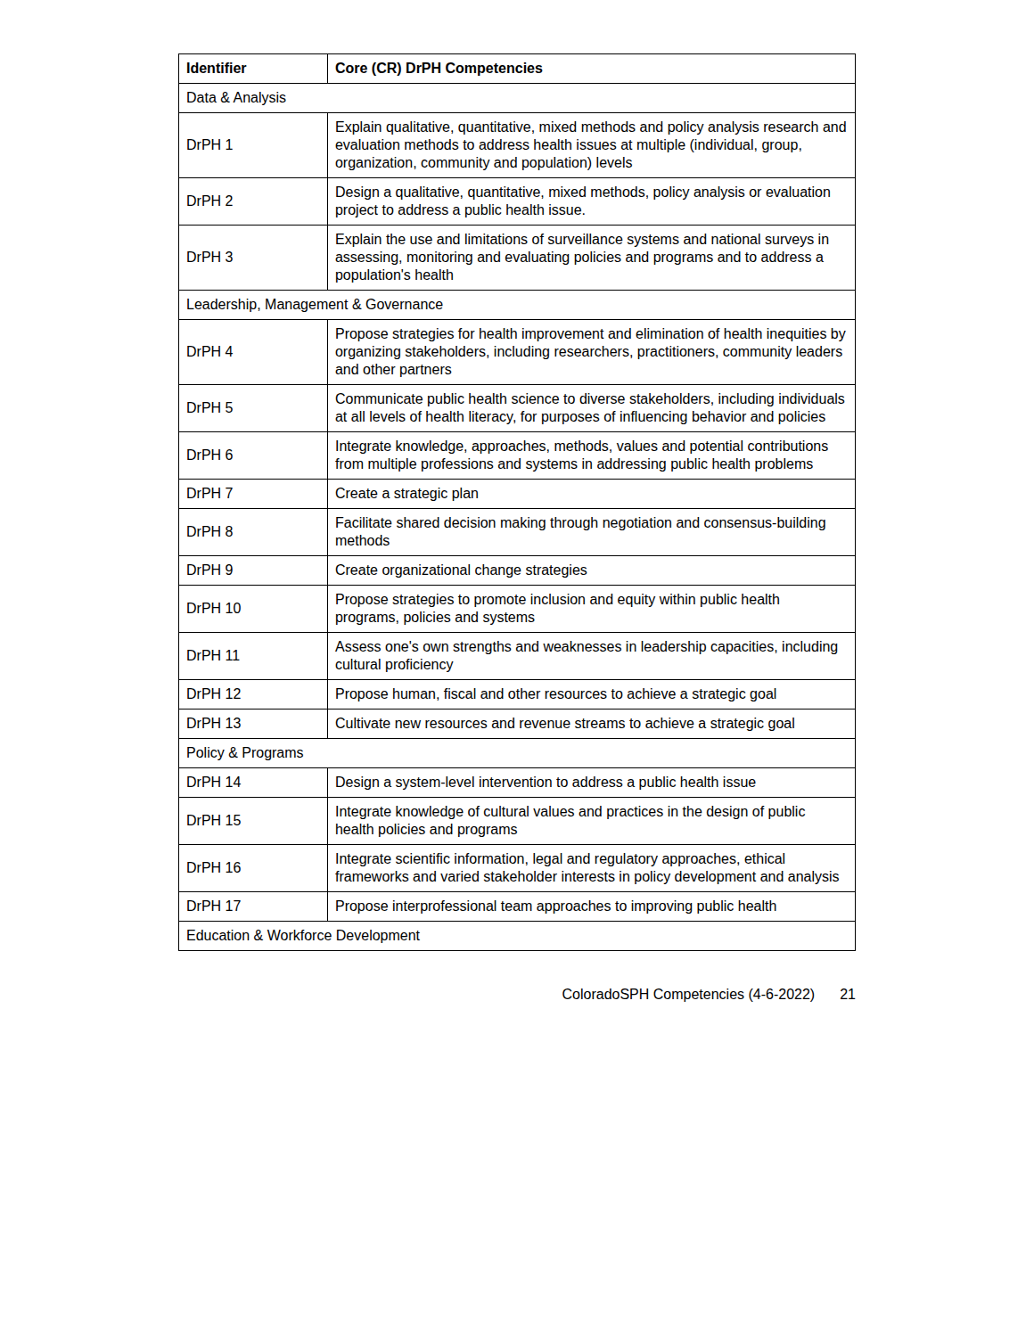| Identifier | Core (CR) DrPH Competencies |
| --- | --- |
| Data & Analysis |
| DrPH 1 | Explain qualitative, quantitative, mixed methods and policy analysis research and evaluation methods to address health issues at multiple (individual, group, organization, community and population) levels |
| DrPH 2 | Design a qualitative, quantitative, mixed methods, policy analysis or evaluation project to address a public health issue. |
| DrPH 3 | Explain the use and limitations of surveillance systems and national surveys in assessing, monitoring and evaluating policies and programs and to address a population's health |
| Leadership, Management & Governance |
| DrPH 4 | Propose strategies for health improvement and elimination of health inequities by organizing stakeholders, including researchers, practitioners, community leaders and other partners |
| DrPH 5 | Communicate public health science to diverse stakeholders, including individuals at all levels of health literacy, for purposes of influencing behavior and policies |
| DrPH 6 | Integrate knowledge, approaches, methods, values and potential contributions from multiple professions and systems in addressing public health problems |
| DrPH 7 | Create a strategic plan |
| DrPH 8 | Facilitate shared decision making through negotiation and consensus-building methods |
| DrPH 9 | Create organizational change strategies |
| DrPH 10 | Propose strategies to promote inclusion and equity within public health programs, policies and systems |
| DrPH 11 | Assess one's own strengths and weaknesses in leadership capacities, including cultural proficiency |
| DrPH 12 | Propose human, fiscal and other resources to achieve a strategic goal |
| DrPH 13 | Cultivate new resources and revenue streams to achieve a strategic goal |
| Policy & Programs |
| DrPH 14 | Design a system-level intervention to address a public health issue |
| DrPH 15 | Integrate knowledge of cultural values and practices in the design of public health policies and programs |
| DrPH 16 | Integrate scientific information, legal and regulatory approaches, ethical frameworks and varied stakeholder interests in policy development and analysis |
| DrPH 17 | Propose interprofessional team approaches to improving public health |
| Education & Workforce Development |
ColoradoSPH Competencies (4-6-2022)21